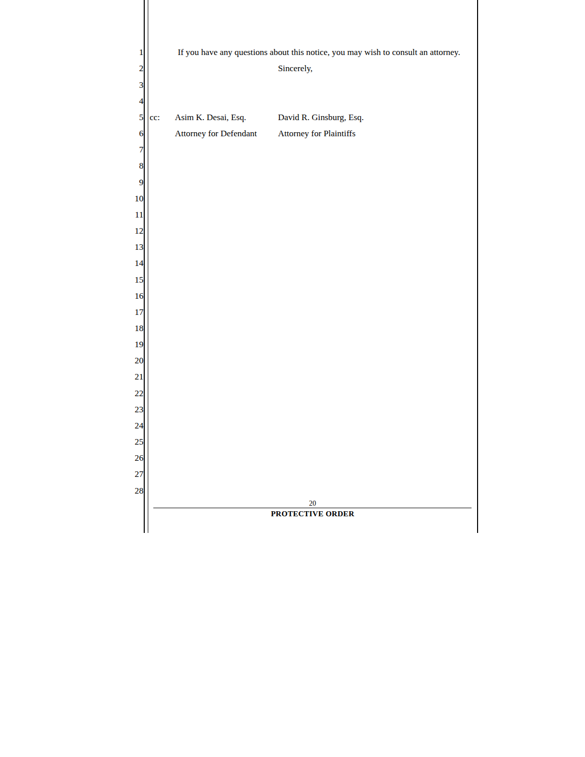1
2
3
4
5
6
7
8
9
10
11
12
13
14
15
16
17
18
19
20
21
22
23
24
25
26
27
28
If you have any questions about this notice, you may wish to consult an attorney.
Sincerely,
David R. Ginsburg, Esq.
Attorney for Plaintiffs
cc: Asim K. Desai, Esq.
Attorney for Defendant
20
PROTECTIVE ORDER